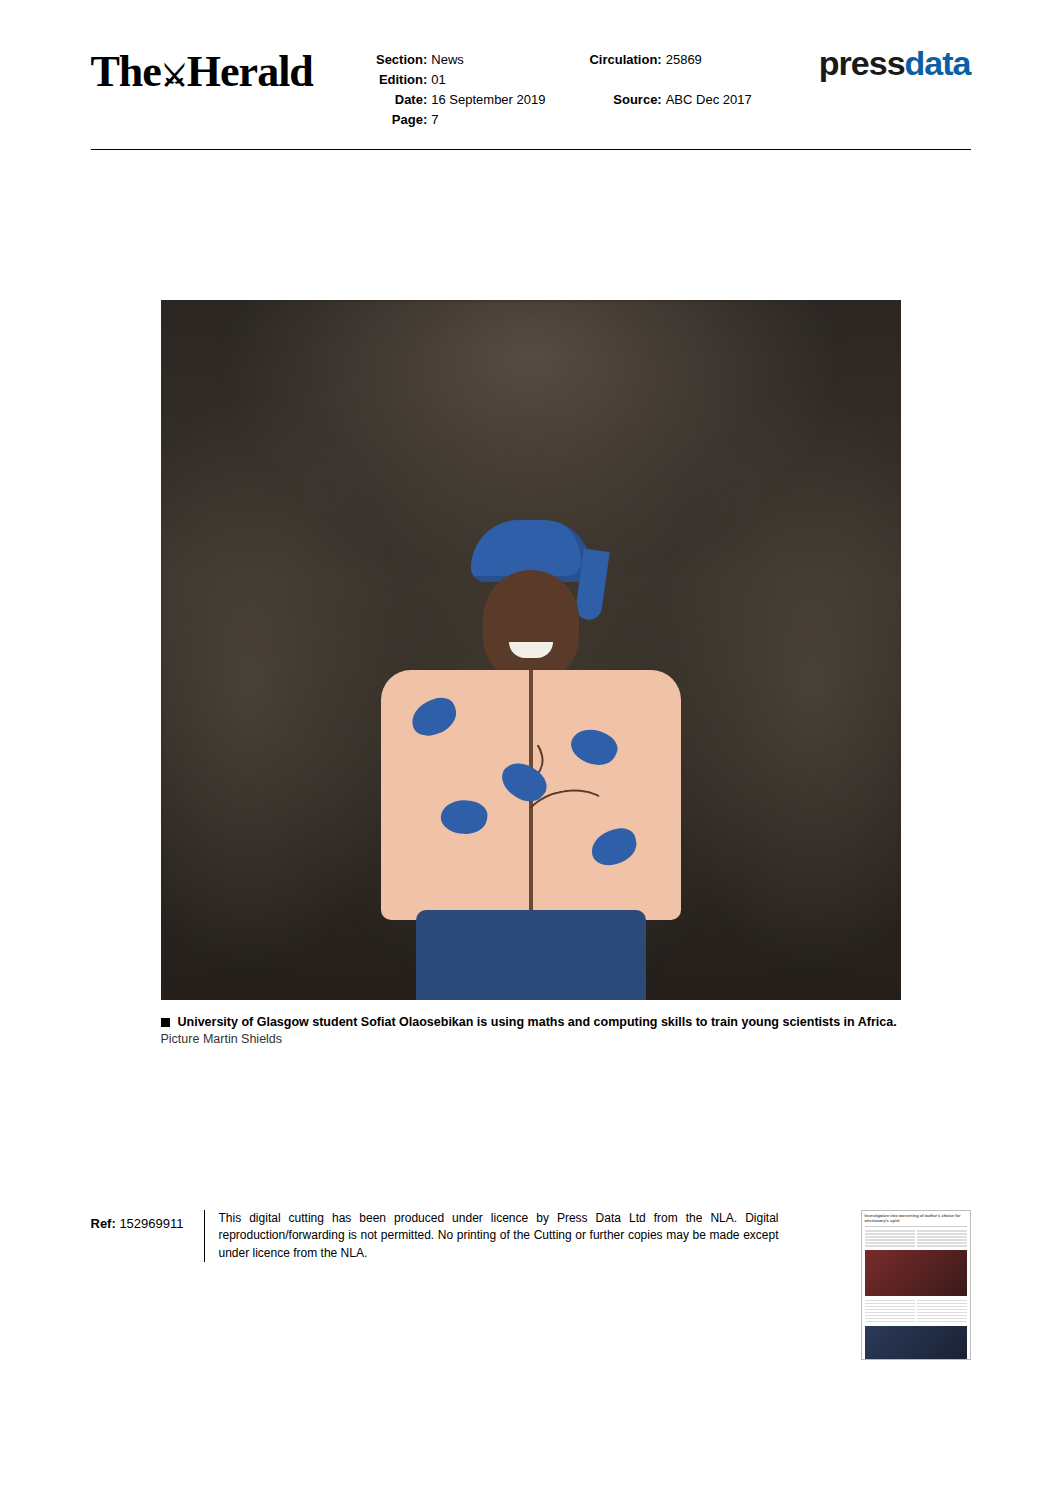The⚔Herald
| Section: | News |
| Edition: | 01 |
| Date: | 16 September 2019 |
| Page: | 7 |
| Circulation: | 25869 |
| Source: | ABC Dec 2017 |
press data
University of Glasgow student Sofiat Olaosebikan is using maths and computing skills to train young scientists in Africa. Picture Martin Shields
Ref: 152969911
This digital cutting has been produced under licence by Press Data Ltd from the NLA. Digital reproduction/forwarding is not permitted. No printing of the Cutting or further copies may be made except under licence from the NLA.
Investigation into worsening of author's choice for missionary's spirit